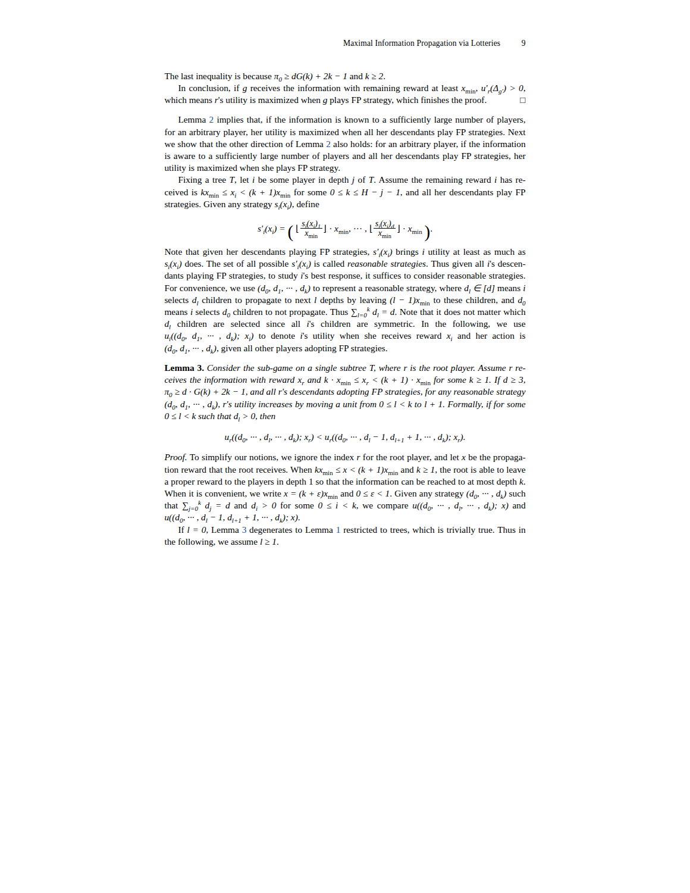Maximal Information Propagation via Lotteries 9
The last inequality is because π0 ≥ dG(k) + 2k − 1 and k ≥ 2.
In conclusion, if g receives the information with remaining reward at least xmin, u′r(Δg′) > 0, which means r's utility is maximized when g plays FP strategy, which finishes the proof.□
Lemma 2 implies that, if the information is known to a sufficiently large number of players, for an arbitrary player, her utility is maximized when all her descendants play FP strategies. Next we show that the other direction of Lemma 2 also holds: for an arbitrary player, if the information is aware to a sufficiently large number of players and all her descendants play FP strategies, her utility is maximized when she plays FP strategy.
Fixing a tree T, let i be some player in depth j of T. Assume the remaining reward i has received is kxmin ≤ xi < (k + 1)xmin for some 0 ≤ k ≤ H − j − 1, and all her descendants play FP strategies. Given any strategy si(xi), define
s′i(xi) = ( ⌊si(xi)1 xmin⌋ · xmin, ··· , ⌊si(xi)d xmin⌋ · xmin ).
Note that given her descendants playing FP strategies, s′i(xi) brings i utility at least as much as si(xi) does. The set of all possible s′i(xi) is called reasonable strategies. Thus given all i's descendants playing FP strategies, to study i's best response, it suffices to consider reasonable strategies. For convenience, we use (d0, d1, ··· , dk) to represent a reasonable strategy, where dl ∈ [d] means i selects dl children to propagate to next l depths by leaving (l − 1)xmin to these children, and d0 means i selects d0 children to not propagate. Thus ∑l=0k dl = d. Note that it does not matter which dl children are selected since all i's children are symmetric. In the following, we use ui((d0, d1, ··· , dk); xi) to denote i's utility when she receives reward xi and her action is (d0, d1, ··· , dk), given all other players adopting FP strategies.
Lemma 3. Consider the sub-game on a single subtree T, where r is the root player. Assume r receives the information with reward xr and k · xmin ≤ xr < (k + 1) · xmin for some k ≥ 1. If d ≥ 3, π0 ≥ d · G(k) + 2k − 1, and all r's descendants adopting FP strategies, for any reasonable strategy (d0, d1, ··· , dk), r's utility increases by moving a unit from 0 ≤ l < k to l + 1. Formally, if for some 0 ≤ l < k such that dl > 0, then
ur((d0, ··· , dl, ··· , dk); xr) < ur((d0, ··· , dl − 1, dl+1 + 1, ··· , dk); xr).
Proof. To simplify our notions, we ignore the index r for the root player, and let x be the propagation reward that the root receives. When kxmin ≤ x < (k + 1)xmin and k ≥ 1, the root is able to leave a proper reward to the players in depth 1 so that the information can be reached to at most depth k. When it is convenient, we write x = (k + ε)xmin and 0 ≤ ε < 1. Given any strategy (d0, ··· , dk) such that ∑j=0k dj = d and di > 0 for some 0 ≤ i < k, we compare u((d0, ··· , dl, ··· , dk); x) and u((d0, ··· , dl − 1, dl+1 + 1, ··· , dk); x).
If l = 0, Lemma 3 degenerates to Lemma 1 restricted to trees, which is trivially true. Thus in the following, we assume l ≥ 1.